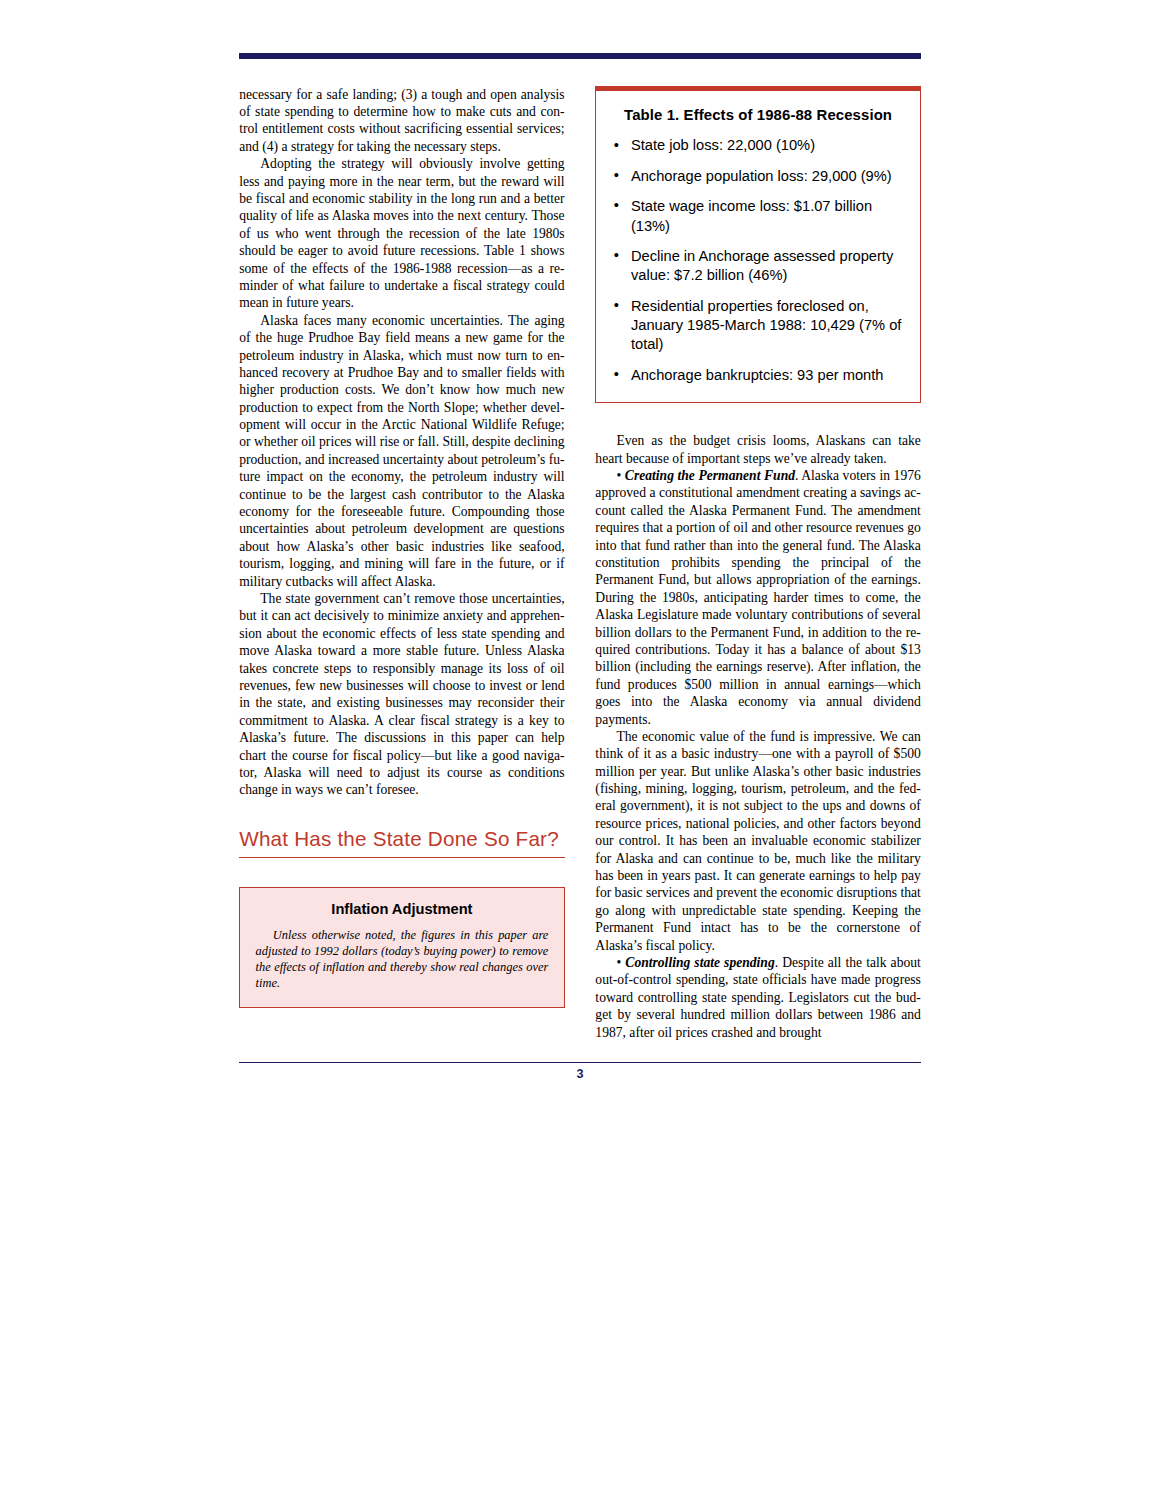necessary for a safe landing; (3) a tough and open analysis of state spending to determine how to make cuts and control entitlement costs without sacrificing essential services; and (4) a strategy for taking the necessary steps.
Adopting the strategy will obviously involve getting less and paying more in the near term, but the reward will be fiscal and economic stability in the long run and a better quality of life as Alaska moves into the next century. Those of us who went through the recession of the late 1980s should be eager to avoid future recessions. Table 1 shows some of the effects of the 1986-1988 recession—as a reminder of what failure to undertake a fiscal strategy could mean in future years.
Alaska faces many economic uncertainties. The aging of the huge Prudhoe Bay field means a new game for the petroleum industry in Alaska, which must now turn to enhanced recovery at Prudhoe Bay and to smaller fields with higher production costs. We don’t know how much new production to expect from the North Slope; whether development will occur in the Arctic National Wildlife Refuge; or whether oil prices will rise or fall. Still, despite declining production, and increased uncertainty about petroleum’s future impact on the economy, the petroleum industry will continue to be the largest cash contributor to the Alaska economy for the foreseeable future. Compounding those uncertainties about petroleum development are questions about how Alaska’s other basic industries like seafood, tourism, logging, and mining will fare in the future, or if military cutbacks will affect Alaska.
The state government can’t remove those uncertainties, but it can act decisively to minimize anxiety and apprehension about the economic effects of less state spending and move Alaska toward a more stable future. Unless Alaska takes concrete steps to responsibly manage its loss of oil revenues, few new businesses will choose to invest or lend in the state, and existing businesses may reconsider their commitment to Alaska. A clear fiscal strategy is a key to Alaska’s future. The discussions in this paper can help chart the course for fiscal policy—but like a good navigator, Alaska will need to adjust its course as conditions change in ways we can’t foresee.
What Has the State Done So Far?
Inflation Adjustment
Unless otherwise noted, the figures in this paper are adjusted to 1992 dollars (today’s buying power) to remove the effects of inflation and thereby show real changes over time.
Table 1. Effects of 1986-88 Recession
State job loss: 22,000 (10%)
Anchorage population loss: 29,000 (9%)
State wage income loss: $1.07 billion (13%)
Decline in Anchorage assessed property value: $7.2 billion (46%)
Residential properties foreclosed on, January 1985-March 1988: 10,429 (7% of total)
Anchorage bankruptcies: 93 per month
Even as the budget crisis looms, Alaskans can take heart because of important steps we’ve already taken.
• Creating the Permanent Fund. Alaska voters in 1976 approved a constitutional amendment creating a savings account called the Alaska Permanent Fund. The amendment requires that a portion of oil and other resource revenues go into that fund rather than into the general fund. The Alaska constitution prohibits spending the principal of the Permanent Fund, but allows appropriation of the earnings. During the 1980s, anticipating harder times to come, the Alaska Legislature made voluntary contributions of several billion dollars to the Permanent Fund, in addition to the required contributions. Today it has a balance of about $13 billion (including the earnings reserve). After inflation, the fund produces $500 million in annual earnings—which goes into the Alaska economy via annual dividend payments.
The economic value of the fund is impressive. We can think of it as a basic industry—one with a payroll of $500 million per year. But unlike Alaska’s other basic industries (fishing, mining, logging, tourism, petroleum, and the federal government), it is not subject to the ups and downs of resource prices, national policies, and other factors beyond our control. It has been an invaluable economic stabilizer for Alaska and can continue to be, much like the military has been in years past. It can generate earnings to help pay for basic services and prevent the economic disruptions that go along with unpredictable state spending. Keeping the Permanent Fund intact has to be the cornerstone of Alaska’s fiscal policy.
• Controlling state spending. Despite all the talk about out-of-control spending, state officials have made progress toward controlling state spending. Legislators cut the budget by several hundred million dollars between 1986 and 1987, after oil prices crashed and brought
3